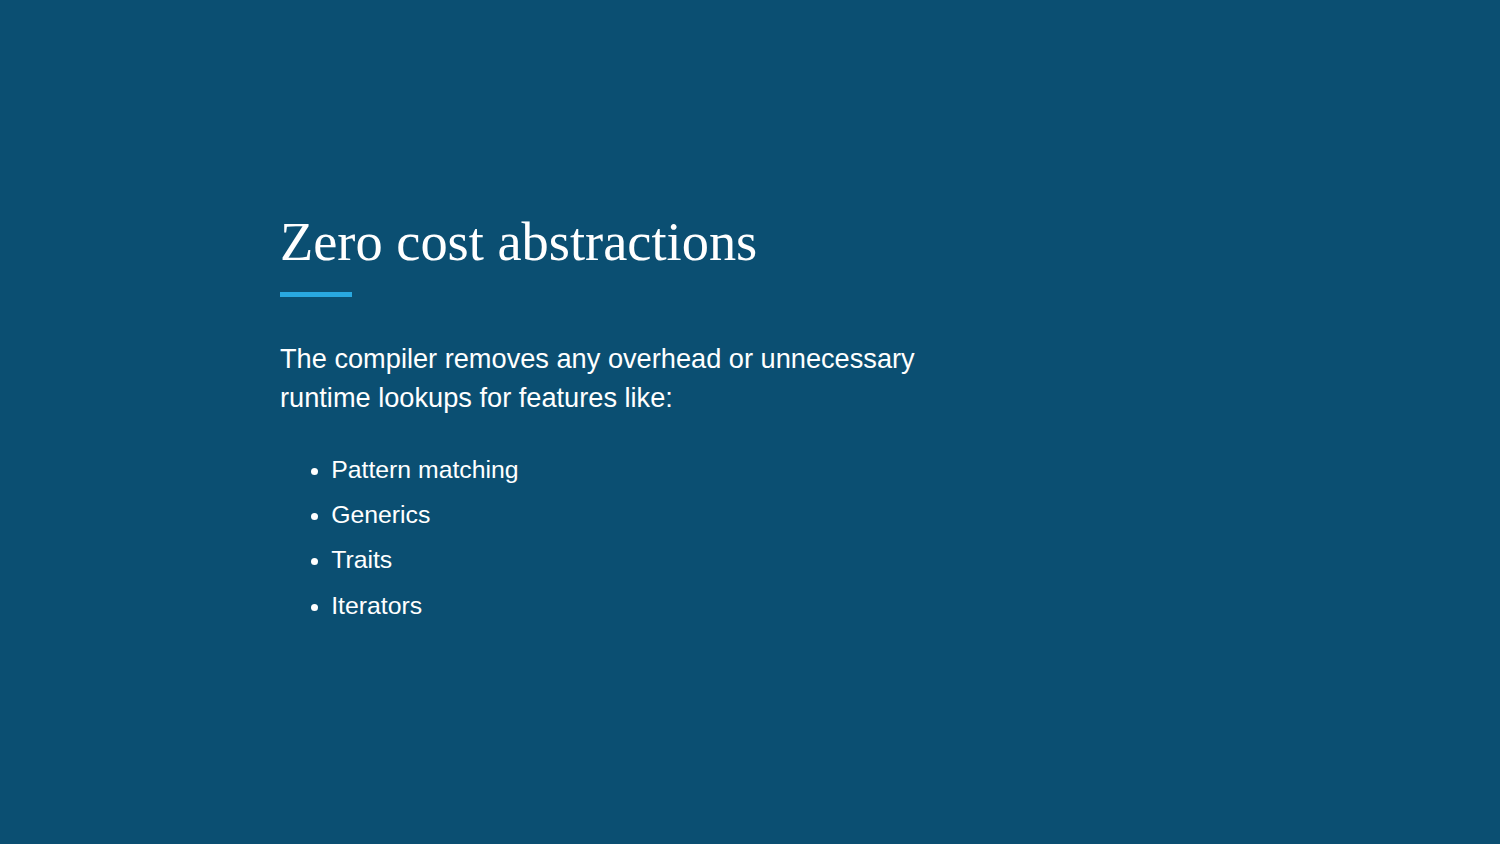Zero cost abstractions
The compiler removes any overhead or unnecessary runtime lookups for features like:
Pattern matching
Generics
Traits
Iterators